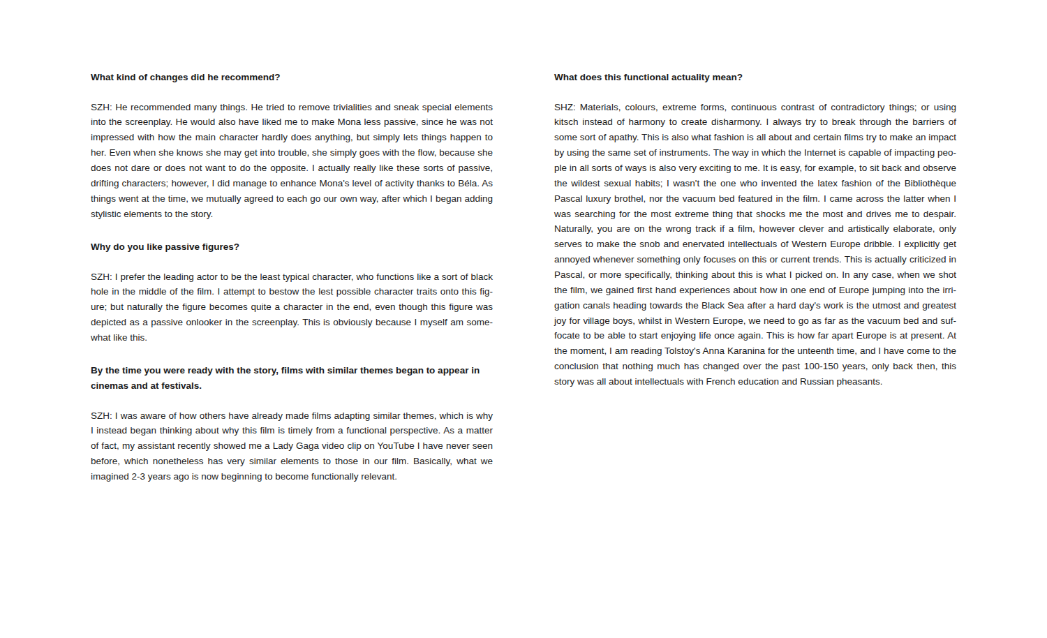What kind of changes did he recommend?
SZH: He recommended many things. He tried to remove trivialities and sneak special elements into the screenplay. He would also have liked me to make Mona less passive, since he was not impressed with how the main character hardly does anything, but simply lets things happen to her. Even when she knows she may get into trouble, she simply goes with the flow, because she does not dare or does not want to do the opposite. I actually really like these sorts of passive, drifting characters; however, I did manage to enhance Mona's level of activity thanks to Béla. As things went at the time, we mutually agreed to each go our own way, after which I began adding stylistic elements to the story.
Why do you like passive figures?
SZH: I prefer the leading actor to be the least typical character, who functions like a sort of black hole in the middle of the film. I attempt to bestow the lest possible character traits onto this figure; but naturally the figure becomes quite a character in the end, even though this figure was depicted as a passive onlooker in the screenplay. This is obviously because I myself am somewhat like this.
By the time you were ready with the story, films with similar themes began to appear in cinemas and at festivals.
SZH: I was aware of how others have already made films adapting similar themes, which is why I instead began thinking about why this film is timely from a functional perspective. As a matter of fact, my assistant recently showed me a Lady Gaga video clip on YouTube I have never seen before, which nonetheless has very similar elements to those in our film. Basically, what we imagined 2-3 years ago is now beginning to become functionally relevant.
What does this functional actuality mean?
SHZ: Materials, colours, extreme forms, continuous contrast of contradictory things; or using kitsch instead of harmony to create disharmony. I always try to break through the barriers of some sort of apathy. This is also what fashion is all about and certain films try to make an impact by using the same set of instruments. The way in which the Internet is capable of impacting people in all sorts of ways is also very exciting to me. It is easy, for example, to sit back and observe the wildest sexual habits; I wasn't the one who invented the latex fashion of the Bibliothèque Pascal luxury brothel, nor the vacuum bed featured in the film. I came across the latter when I was searching for the most extreme thing that shocks me the most and drives me to despair. Naturally, you are on the wrong track if a film, however clever and artistically elaborate, only serves to make the snob and enervated intellectuals of Western Europe dribble. I explicitly get annoyed whenever something only focuses on this or current trends. This is actually criticized in Pascal, or more specifically, thinking about this is what I picked on. In any case, when we shot the film, we gained first hand experiences about how in one end of Europe jumping into the irrigation canals heading towards the Black Sea after a hard day's work is the utmost and greatest joy for village boys, whilst in Western Europe, we need to go as far as the vacuum bed and suffocate to be able to start enjoying life once again. This is how far apart Europe is at present. At the moment, I am reading Tolstoy's Anna Karanina for the unteenth time, and I have come to the conclusion that nothing much has changed over the past 100-150 years, only back then, this story was all about intellectuals with French education and Russian pheasants.